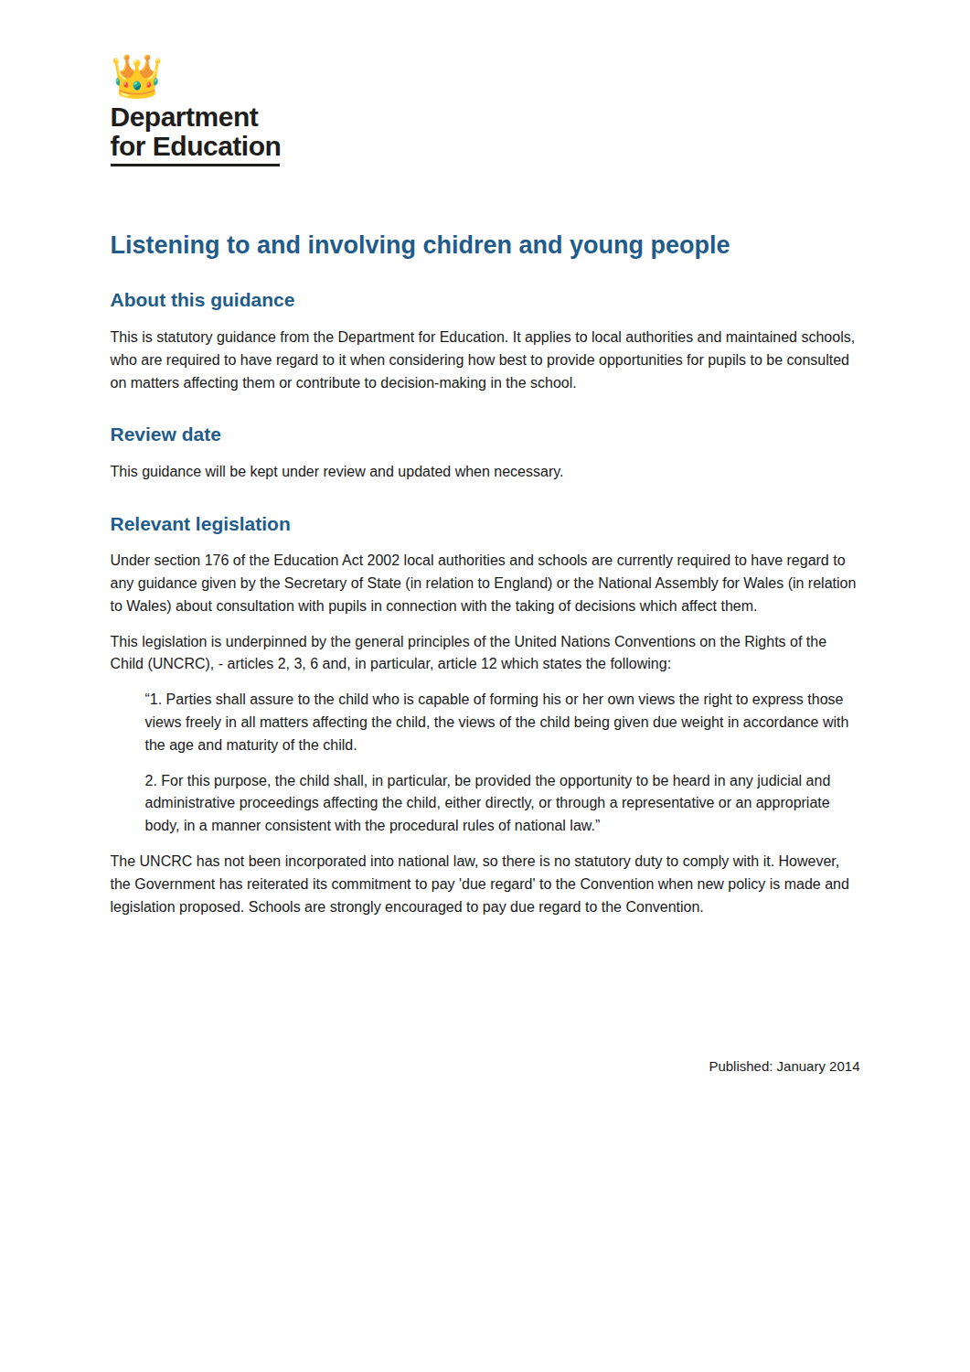👑
Department
for Education
Listening to and involving chidren and young people
About this guidance
This is statutory guidance from the Department for Education. It applies to local authorities and maintained schools, who are required to have regard to it when considering how best to provide opportunities for pupils to be consulted on matters affecting them or contribute to decision-making in the school.
Review date
This guidance will be kept under review and updated when necessary.
Relevant legislation
Under section 176 of the Education Act 2002 local authorities and schools are currently required to have regard to any guidance given by the Secretary of State (in relation to England) or the National Assembly for Wales (in relation to Wales) about consultation with pupils in connection with the taking of decisions which affect them.
This legislation is underpinned by the general principles of the United Nations Conventions on the Rights of the Child (UNCRC), - articles 2, 3, 6 and, in particular, article 12 which states the following:
“1. Parties shall assure to the child who is capable of forming his or her own views the right to express those views freely in all matters affecting the child, the views of the child being given due weight in accordance with the age and maturity of the child.
2. For this purpose, the child shall, in particular, be provided the opportunity to be heard in any judicial and administrative proceedings affecting the child, either directly, or through a representative or an appropriate body, in a manner consistent with the procedural rules of national law.”
The UNCRC has not been incorporated into national law, so there is no statutory duty to comply with it. However, the Government has reiterated its commitment to pay 'due regard' to the Convention when new policy is made and legislation proposed. Schools are strongly encouraged to pay due regard to the Convention.
Published: January 2014